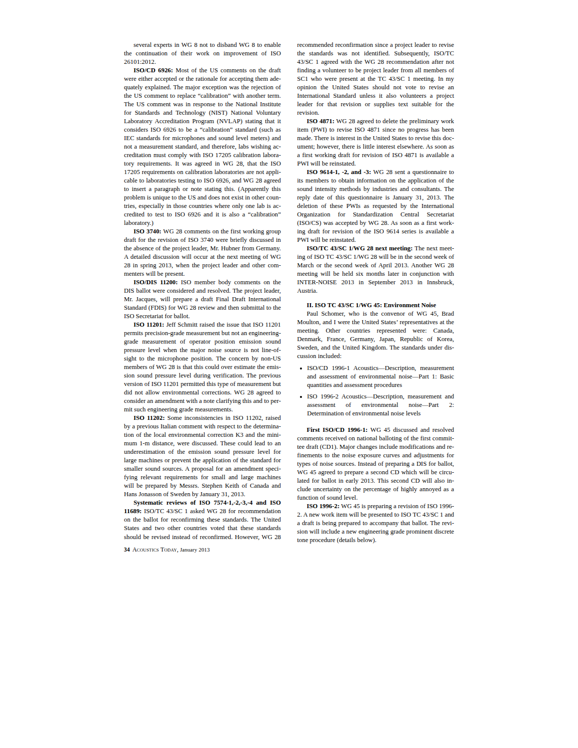several experts in WG 8 not to disband WG 8 to enable the continuation of their work on improvement of ISO 26101:2012.
ISO/CD 6926: Most of the US comments on the draft were either accepted or the rationale for accepting them adequately explained. The major exception was the rejection of the US comment to replace “calibration” with another term. The US comment was in response to the National Institute for Standards and Technology (NIST) National Voluntary Laboratory Accreditation Program (NVLAP) stating that it considers ISO 6926 to be a “calibration” standard (such as IEC standards for microphones and sound level meters) and not a measurement standard, and therefore, labs wishing accreditation must comply with ISO 17205 calibration laboratory requirements. It was agreed in WG 28, that the ISO 17205 requirements on calibration laboratories are not applicable to laboratories testing to ISO 6926, and WG 28 agreed to insert a paragraph or note stating this. (Apparently this problem is unique to the US and does not exist in other countries, especially in those countries where only one lab is accredited to test to ISO 6926 and it is also a “calibration” laboratory.)
ISO 3740: WG 28 comments on the first working group draft for the revision of ISO 3740 were briefly discussed in the absence of the project leader, Mr. Hubner from Germany. A detailed discussion will occur at the next meeting of WG 28 in spring 2013, when the project leader and other commenters will be present.
ISO/DIS 11200: ISO member body comments on the DIS ballot were considered and resolved. The project leader, Mr. Jacques, will prepare a draft Final Draft International Standard (FDIS) for WG 28 review and then submittal to the ISO Secretariat for ballot.
ISO 11201: Jeff Schmitt raised the issue that ISO 11201 permits precision-grade measurement but not an engineering-grade measurement of operator position emission sound pressure level when the major noise source is not line-of-sight to the microphone position. The concern by non-US members of WG 28 is that this could over estimate the emission sound pressure level during verification. The previous version of ISO 11201 permitted this type of measurement but did not allow environmental corrections. WG 28 agreed to consider an amendment with a note clarifying this and to permit such engineering grade measurements.
ISO 11202: Some inconsistencies in ISO 11202, raised by a previous Italian comment with respect to the determination of the local environmental correction K3 and the minimum 1-m distance, were discussed. These could lead to an underestimation of the emission sound pressure level for large machines or prevent the application of the standard for smaller sound sources. A proposal for an amendment specifying relevant requirements for small and large machines will be prepared by Messrs. Stephen Keith of Canada and Hans Jonasson of Sweden by January 31, 2013.
Systematic reviews of ISO 7574-1,-2,-3,-4 and ISO 11689: ISO/TC 43/SC 1 asked WG 28 for recommendation on the ballot for reconfirming these standards. The United States and two other countries voted that these standards should be revised instead of reconfirmed. However, WG 28 recommended reconfirmation since a project leader to revise the standards was not identified. Subsequently, ISO/TC 43/SC 1 agreed with the WG 28 recommendation after not finding a volunteer to be project leader from all members of SC1 who were present at the TC 43/SC 1 meeting. In my opinion the United States should not vote to revise an International Standard unless it also volunteers a project leader for that revision or supplies text suitable for the revision.
ISO 4871: WG 28 agreed to delete the preliminary work item (PWI) to revise ISO 4871 since no progress has been made. There is interest in the United States to revise this document; however, there is little interest elsewhere. As soon as a first working draft for revision of ISO 4871 is available a PWI will be reinstated.
ISO 9614-1, -2, and -3: WG 28 sent a questionnaire to its members to obtain information on the application of the sound intensity methods by industries and consultants. The reply date of this questionnaire is January 31, 2013. The deletion of these PWIs as requested by the International Organization for Standardization Central Secretariat (ISO/CS) was accepted by WG 28. As soon as a first working draft for revision of the ISO 9614 series is available a PWI will be reinstated.
ISO/TC 43/SC 1/WG 28 next meeting: The next meeting of ISO TC 43/SC 1/WG 28 will be in the second week of March or the second week of April 2013. Another WG 28 meeting will be held six months later in conjunction with INTER-NOISE 2013 in September 2013 in Innsbruck, Austria.
II. ISO TC 43/SC 1/WG 45: Environment Noise
Paul Schomer, who is the convenor of WG 45, Brad Moulton, and I were the United States’ representatives at the meeting. Other countries represented were: Canada, Denmark, France, Germany, Japan, Republic of Korea, Sweden, and the United Kingdom. The standards under discussion included:
ISO/CD 1996-1 Acoustics—Description, measurement and assessment of environmental noise—Part 1: Basic quantities and assessment procedures
ISO 1996-2 Acoustics—Description, measurement and assessment of environmental noise—Part 2: Determination of environmental noise levels
First ISO/CD 1996-1: WG 45 discussed and resolved comments received on national balloting of the first committee draft (CD1). Major changes include modifications and refinements to the noise exposure curves and adjustments for types of noise sources. Instead of preparing a DIS for ballot, WG 45 agreed to prepare a second CD which will be circulated for ballot in early 2013. This second CD will also include uncertainty on the percentage of highly annoyed as a function of sound level.
ISO 1996-2: WG 45 is preparing a revision of ISO 1996-2. A new work item will be presented to ISO TC 43/SC 1 and a draft is being prepared to accompany that ballot. The revision will include a new engineering grade prominent discrete tone procedure (details below).
34 Acoustics Today, January 2013